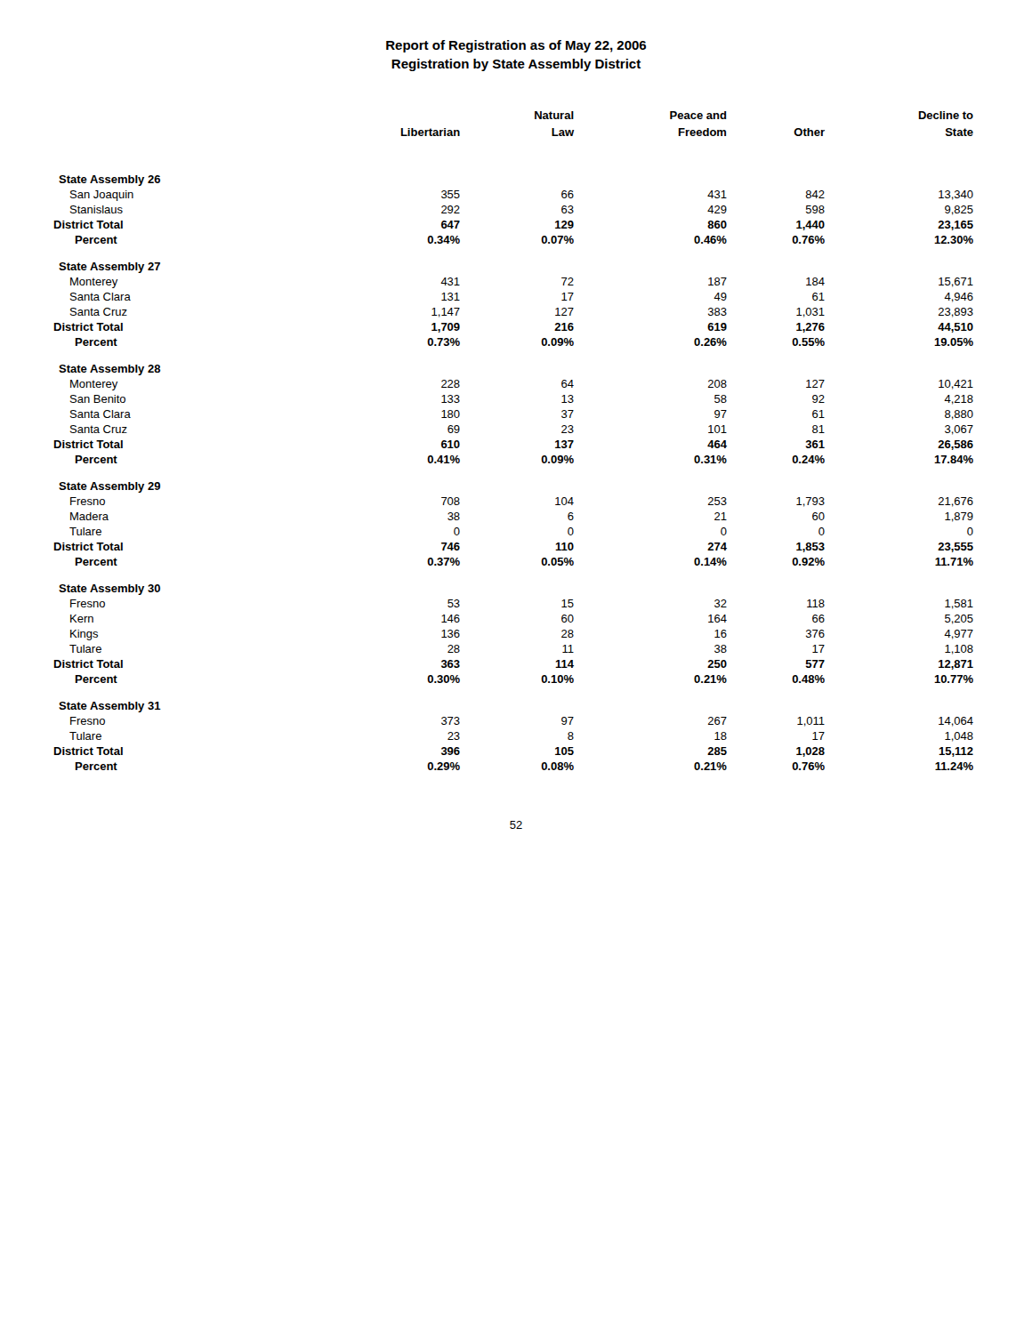Report of Registration as of May 22, 2006
Registration by State Assembly District
| | | Natural | Peace and | | Decline to |
| --- | --- | --- | --- | --- | --- |
| | Libertarian | Law | Freedom | Other | State |
| State Assembly 26 | | | | | |
| San Joaquin | 355 | 66 | 431 | 842 | 13,340 |
| Stanislaus | 292 | 63 | 429 | 598 | 9,825 |
| District Total | 647 | 129 | 860 | 1,440 | 23,165 |
| Percent | 0.34% | 0.07% | 0.46% | 0.76% | 12.30% |
| State Assembly 27 | | | | | |
| Monterey | 431 | 72 | 187 | 184 | 15,671 |
| Santa Clara | 131 | 17 | 49 | 61 | 4,946 |
| Santa Cruz | 1,147 | 127 | 383 | 1,031 | 23,893 |
| District Total | 1,709 | 216 | 619 | 1,276 | 44,510 |
| Percent | 0.73% | 0.09% | 0.26% | 0.55% | 19.05% |
| State Assembly 28 | | | | | |
| Monterey | 228 | 64 | 208 | 127 | 10,421 |
| San Benito | 133 | 13 | 58 | 92 | 4,218 |
| Santa Clara | 180 | 37 | 97 | 61 | 8,880 |
| Santa Cruz | 69 | 23 | 101 | 81 | 3,067 |
| District Total | 610 | 137 | 464 | 361 | 26,586 |
| Percent | 0.41% | 0.09% | 0.31% | 0.24% | 17.84% |
| State Assembly 29 | | | | | |
| Fresno | 708 | 104 | 253 | 1,793 | 21,676 |
| Madera | 38 | 6 | 21 | 60 | 1,879 |
| Tulare | 0 | 0 | 0 | 0 | 0 |
| District Total | 746 | 110 | 274 | 1,853 | 23,555 |
| Percent | 0.37% | 0.05% | 0.14% | 0.92% | 11.71% |
| State Assembly 30 | | | | | |
| Fresno | 53 | 15 | 32 | 118 | 1,581 |
| Kern | 146 | 60 | 164 | 66 | 5,205 |
| Kings | 136 | 28 | 16 | 376 | 4,977 |
| Tulare | 28 | 11 | 38 | 17 | 1,108 |
| District Total | 363 | 114 | 250 | 577 | 12,871 |
| Percent | 0.30% | 0.10% | 0.21% | 0.48% | 10.77% |
| State Assembly 31 | | | | | |
| Fresno | 373 | 97 | 267 | 1,011 | 14,064 |
| Tulare | 23 | 8 | 18 | 17 | 1,048 |
| District Total | 396 | 105 | 285 | 1,028 | 15,112 |
| Percent | 0.29% | 0.08% | 0.21% | 0.76% | 11.24% |
52